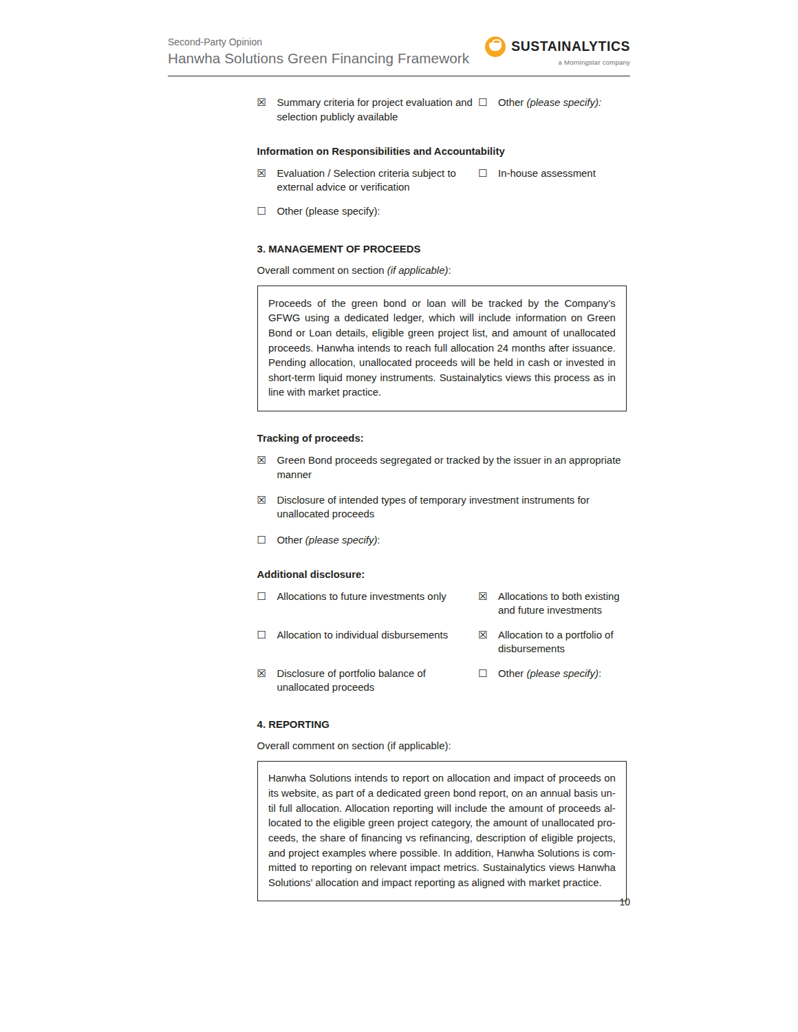Second-Party Opinion
Hanwha Solutions Green Financing Framework
SUSTAINALYTICS
a Morningstar company
☒
Summary criteria for project evaluation and selection publicly available
☐
Other (please specify):
Information on Responsibilities and Accountability
☒
Evaluation / Selection criteria subject to external advice or verification
☐
In-house assessment
☐
Other (please specify):
3. MANAGEMENT OF PROCEEDS
Overall comment on section (if applicable):
Proceeds of the green bond or loan will be tracked by the Company’s GFWG using a dedicated ledger, which will include information on Green Bond or Loan details, eligible green project list, and amount of unallocated proceeds. Hanwha intends to reach full allocation 24 months after issuance. Pending allocation, unallocated proceeds will be held in cash or invested in short-term liquid money instruments. Sustainalytics views this process as in line with market practice.
Tracking of proceeds:
☒
Green Bond proceeds segregated or tracked by the issuer in an appropriate manner
☒
Disclosure of intended types of temporary investment instruments for unallocated proceeds
☐
Other (please specify):
Additional disclosure:
☐
Allocations to future investments only
☒
Allocations to both existing and future investments
☐
Allocation to individual disbursements
☒
Allocation to a portfolio of disbursements
☒
Disclosure of portfolio balance of unallocated proceeds
☐
Other (please specify):
4. REPORTING
Overall comment on section (if applicable):
Hanwha Solutions intends to report on allocation and impact of proceeds on its website, as part of a dedicated green bond report, on an annual basis until full allocation. Allocation reporting will include the amount of proceeds allocated to the eligible green project category, the amount of unallocated proceeds, the share of financing vs refinancing, description of eligible projects, and project examples where possible. In addition, Hanwha Solutions is committed to reporting on relevant impact metrics. Sustainalytics views Hanwha Solutions’ allocation and impact reporting as aligned with market practice.
10